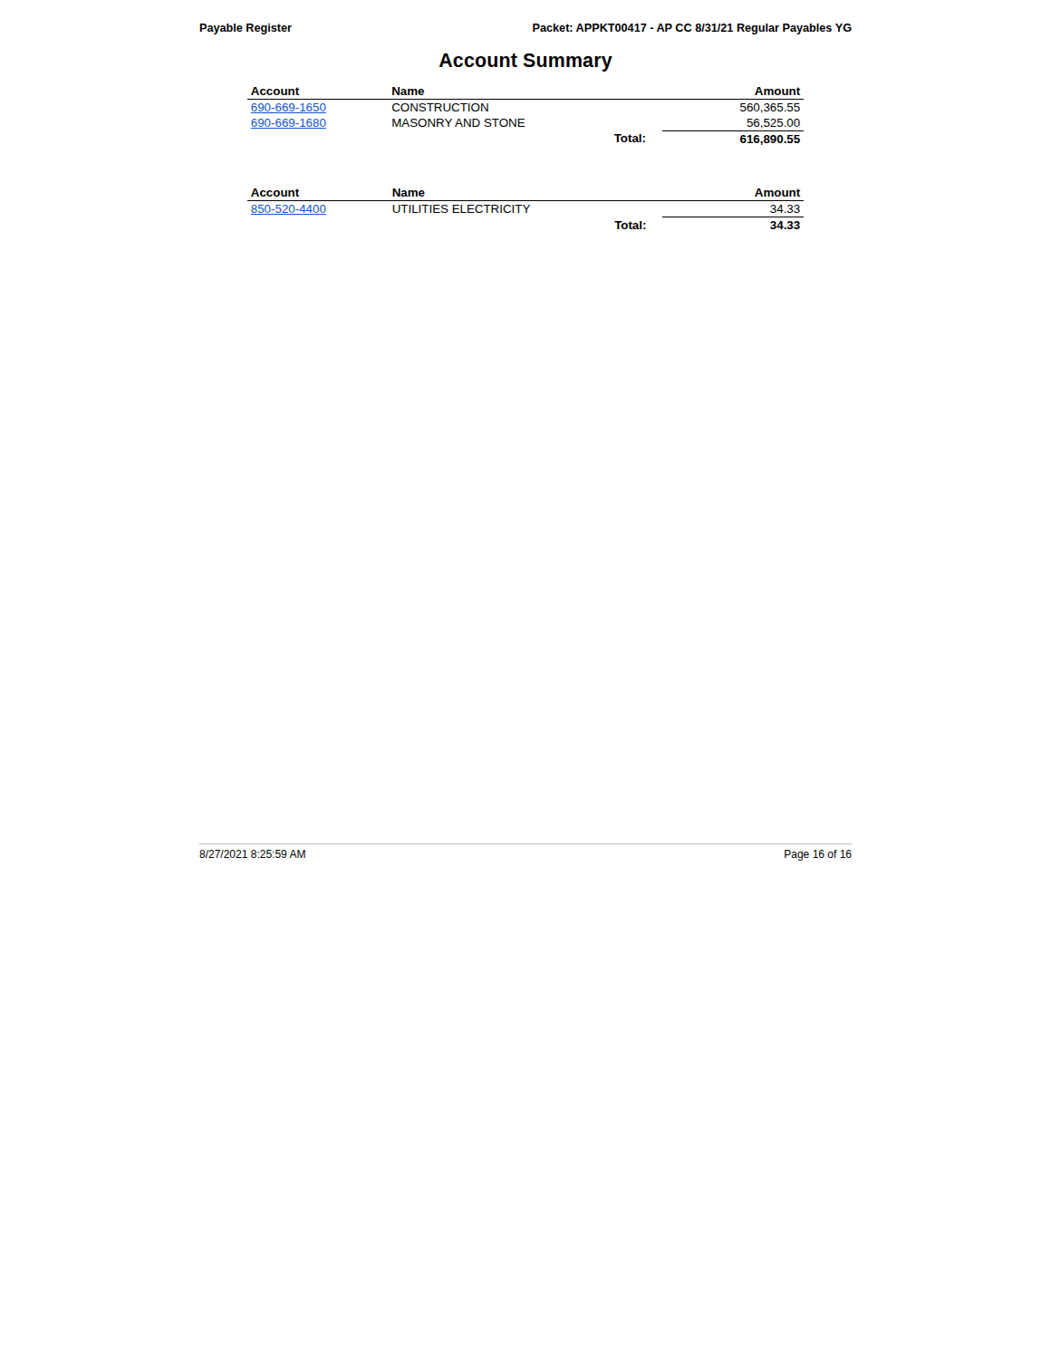Payable Register Packet: APPKT00417 - AP CC 8/31/21 Regular Payables YG
Account Summary
| Account | Name | Amount |
| --- | --- | --- |
| 690-669-1650 | CONSTRUCTION | 560,365.55 |
| 690-669-1680 | MASONRY AND STONE | 56,525.00 |
| | Total: | 616,890.55 |
| Account | Name | Amount |
| --- | --- | --- |
| 850-520-4400 | UTILITIES ELECTRICITY | 34.33 |
| | Total: | 34.33 |
8/27/2021 8:25:59 AM Page 16 of 16